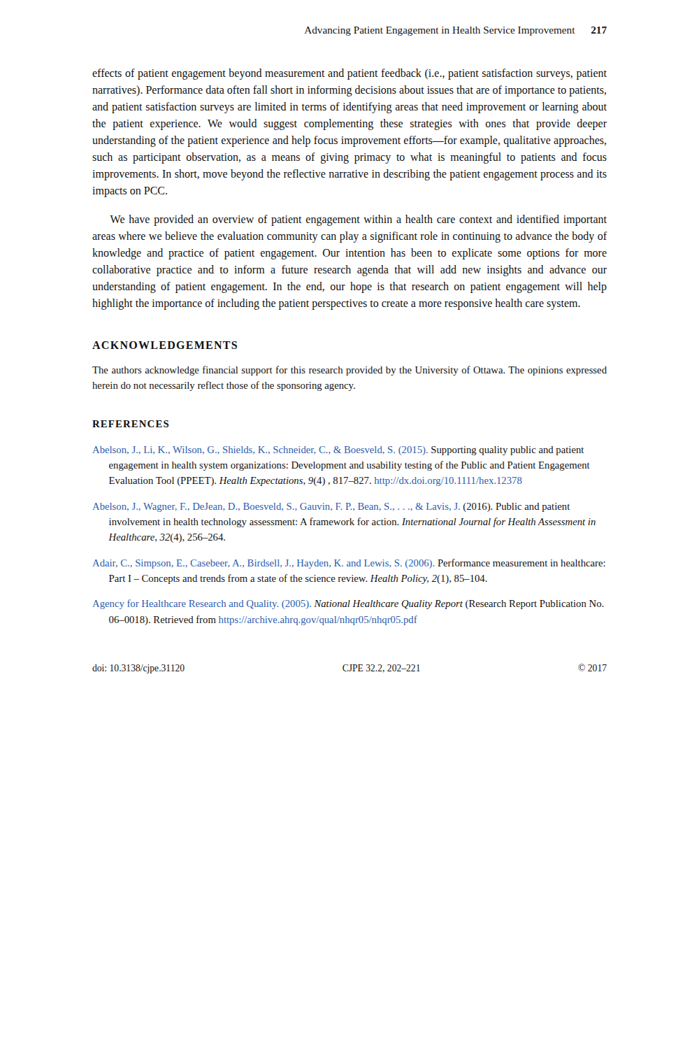Advancing Patient Engagement in Health Service Improvement 217
effects of patient engagement beyond measurement and patient feedback (i.e., patient satisfaction surveys, patient narratives). Performance data often fall short in informing decisions about issues that are of importance to patients, and patient satisfaction surveys are limited in terms of identifying areas that need improvement or learning about the patient experience. We would suggest complementing these strategies with ones that provide deeper understanding of the patient experience and help focus improvement efforts—for example, qualitative approaches, such as participant observation, as a means of giving primacy to what is meaningful to patients and focus improvements. In short, move beyond the reflective narrative in describing the patient engagement process and its impacts on PCC.
We have provided an overview of patient engagement within a health care context and identified important areas where we believe the evaluation community can play a significant role in continuing to advance the body of knowledge and practice of patient engagement. Our intention has been to explicate some options for more collaborative practice and to inform a future research agenda that will add new insights and advance our understanding of patient engagement. In the end, our hope is that research on patient engagement will help highlight the importance of including the patient perspectives to create a more responsive health care system.
Acknowledgements
The authors acknowledge financial support for this research provided by the University of Ottawa. The opinions expressed herein do not necessarily reflect those of the sponsoring agency.
References
Abelson, J., Li, K., Wilson, G., Shields, K., Schneider, C., & Boesveld, S. (2015). Supporting quality public and patient engagement in health system organizations: Development and usability testing of the Public and Patient Engagement Evaluation Tool (PPEET). Health Expectations, 9(4) , 817–827. http://dx.doi.org/10.1111/hex.12378
Abelson, J., Wagner, F., DeJean, D., Boesveld, S., Gauvin, F. P., Bean, S., . . ., & Lavis, J. (2016). Public and patient involvement in health technology assessment: A framework for action. International Journal for Health Assessment in Healthcare, 32(4), 256–264.
Adair, C., Simpson, E., Casebeer, A., Birdsell, J., Hayden, K. and Lewis, S. (2006). Performance measurement in healthcare: Part I – Concepts and trends from a state of the science review. Health Policy, 2(1), 85–104.
Agency for Healthcare Research and Quality. (2005). National Healthcare Quality Report (Research Report Publication No. 06–0018). Retrieved from https://archive.ahrq.gov/qual/nhqr05/nhqr05.pdf
doi: 10.3138/cjpe.31120 CJPE 32.2, 202–221 © 2017